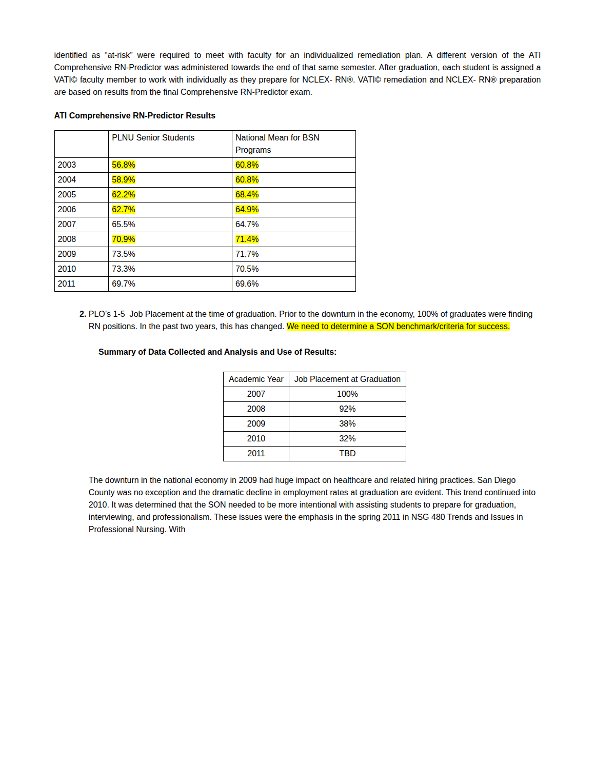identified as “at-risk” were required to meet with faculty for an individualized remediation plan. A different version of the ATI Comprehensive RN-Predictor was administered towards the end of that same semester. After graduation, each student is assigned a VATI© faculty member to work with individually as they prepare for NCLEX- RN®. VATI© remediation and NCLEX- RN® preparation are based on results from the final Comprehensive RN-Predictor exam.
ATI Comprehensive RN-Predictor Results
| | PLNU Senior Students | National Mean for BSN Programs |
| 2003 | 56.8% | 60.8% |
| 2004 | 58.9% | 60.8% |
| 2005 | 62.2% | 68.4% |
| 2006 | 62.7% | 64.9% |
| 2007 | 65.5% | 64.7% |
| 2008 | 70.9% | 71.4% |
| 2009 | 73.5% | 71.7% |
| 2010 | 73.3% | 70.5% |
| 2011 | 69.7% | 69.6% |
PLO’s 1-5 Job Placement at the time of graduation. Prior to the downturn in the economy, 100% of graduates were finding RN positions. In the past two years, this has changed. We need to determine a SON benchmark/criteria for success.
Summary of Data Collected and Analysis and Use of Results:
| Academic Year | Job Placement at Graduation |
| --- | --- |
| 2007 | 100% |
| 2008 | 92% |
| 2009 | 38% |
| 2010 | 32% |
| 2011 | TBD |
The downturn in the national economy in 2009 had huge impact on healthcare and related hiring practices. San Diego County was no exception and the dramatic decline in employment rates at graduation are evident. This trend continued into 2010. It was determined that the SON needed to be more intentional with assisting students to prepare for graduation, interviewing, and professionalism. These issues were the emphasis in the spring 2011 in NSG 480 Trends and Issues in Professional Nursing. With